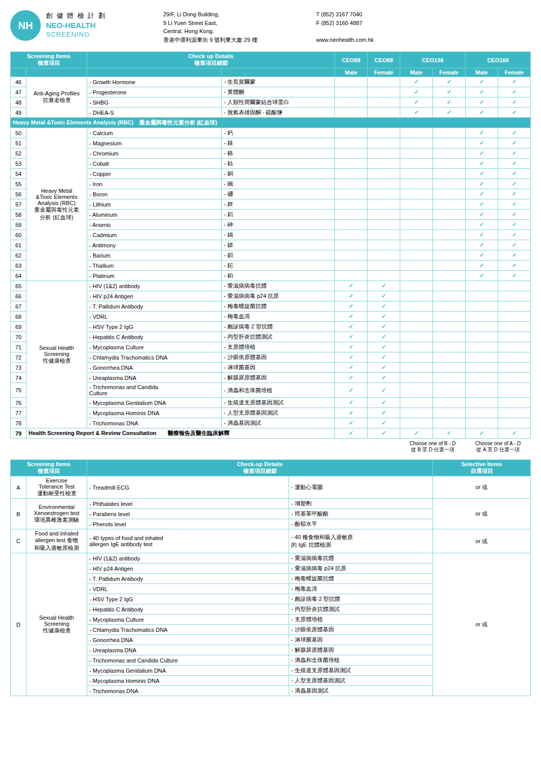NH
創 健 體 檢 計 劃
NEO-HEALTH
SCREENING
29/F, Li Dong Building,
9 Li Yuen Street East,
Central, Hong Kong.
香港中環利源東街 9 號利東大廈 29 樓
T (852) 3167 7040
F (852) 3160 4887
www.neohealth.com.hk
| Screening Items 檢查項目 | Check up Details 檢查項目細節 | CEO88 | CEO88 | CEO138 | CEO160 |
| --- | --- | --- | --- | --- | --- |
| | | | | Male | Female | Male | Female | Male | Female |
| 46 | Anti-Aging Profiles 抗衰老檢查 | - Growth Hormone | - 生長賀爾蒙 | | | ✓ | ✓ | ✓ | ✓ |
| 47 | - Progesterone | - 黃體酮 | | | ✓ | ✓ | ✓ | ✓ |
| 48 | - SHBG | - 人類性荷爾蒙結合球蛋白 | | | ✓ | ✓ | ✓ | ✓ |
| 49 | - DHEA-S | - 脫氫表雄固酮 - 硫酸鹽 | | | ✓ | ✓ | ✓ | ✓ |
| Heavy Metal &Toxic Elements Analysis (RBC) 重金屬與毒性元素分析 (紅血球) |
| 50 | Heavy Metal &Toxic Elements Analysis (RBC) 重金屬與毒性元素 分析 (紅血球) | - Calcium | - 鈣 | | | | | ✓ | ✓ |
| 51 | - Magnesium | - 鎂 | | | | | ✓ | ✓ |
| 52 | - Chromium | - 鉻 | | | | | ✓ | ✓ |
| 53 | - Cobalt | - 鈷 | | | | | ✓ | ✓ |
| 54 | - Copper | - 銅 | | | | | ✓ | ✓ |
| 55 | - Iron | - 鐵 | | | | | ✓ | ✓ |
| 56 | - Boron | - 硼 | | | | | ✓ | ✓ |
| 57 | - Lithium | - 鋰 | | | | | ✓ | ✓ |
| 58 | - Aluminum | - 鋁 | | | | | ✓ | ✓ |
| 59 | - Arsenic | - 砷 | | | | | ✓ | ✓ |
| 60 | - Cadmium | - 鎘 | | | | | ✓ | ✓ |
| 61 | - Antimony | - 銻 | | | | | ✓ | ✓ |
| 62 | - Barium | - 鋇 | | | | | ✓ | ✓ |
| 63 | - Thallium | - 鉈 | | | | | ✓ | ✓ |
| 64 | - Platinum | - 鉑 | | | | | ✓ | ✓ |
| 65 | Sexual Health Screening 性健康檢查 | - HIV (1&2) antibody | - 愛滋病病毒抗體 | ✓ | ✓ | | | | |
| 66 | - HIV p24 Antigen | - 愛滋病病毒 p24 抗原 | ✓ | ✓ | | | | |
| 67 | - T. Pallidum Antibody | - 梅毒螺旋菌抗體 | ✓ | ✓ | | | | |
| 68 | - VDRL | - 梅毒血清 | ✓ | ✓ | | | | |
| 69 | - HSV Type 2 IgG | - 皰診病毒 2 型抗體 | ✓ | ✓ | | | | |
| 70 | - Hepatitis C Antibody | - 丙型肝炎抗體測試 | ✓ | ✓ | | | | |
| 71 | - Mycoplasma Culture | - 支原體培植 | ✓ | ✓ | | | | |
| 72 | - Chlamydia Trachomatics DNA | - 沙眼依原體基因 | ✓ | ✓ | | | | |
| 73 | - Gonorrhea DNA | - 淋球菌基因 | ✓ | ✓ | | | | |
| 74 | - Ureaplasma DNA | - 解腺尿原體基因 | ✓ | ✓ | | | | |
| 75 | - Trichomonas and Candida Culture | - 滴蟲和念珠菌培植 | ✓ | ✓ | | | | |
| 76 | - Mycoplasma Genitalium DNA | - 生殖道支原體基因測試 | ✓ | ✓ | | | | |
| 77 | - Mycoplasma Hominis DNA | - 人型支原體基因測試 | ✓ | ✓ | | | | |
| 78 | - Trichomonas DNA | - 滴蟲基因測試 | ✓ | ✓ | | | | |
| 79 | Health Screening Report & Review Consultation 醫療報告及醫生臨床解釋 | ✓ | ✓ | ✓ | ✓ | ✓ | ✓ |
| | Choose one of B - D 從 B 至 D 任選一項 | Choose one of A - D 從 A 至 D 任選一項 |
| Screening Items 檢查項目 | Check-up Details 檢查項目細節 | Selective Items 自選項目 |
| --- | --- | --- |
| A | Exercise Tolerance Test 運動耐受性檢查 | - Treadmill ECG | - 運動心電圖 | or 或 |
| B | Environmental Xenoestrogen test 環境異雌激素測驗 | - Phthalates level | - 增塑劑 | or 或 |
| - Parabens level | - 羥基苯甲酸酯 |
| - Phenols level | - 酚類水平 |
| C | Food and inhaled allergen test 食物 和吸入過敏原檢測 | - 40 types of food and inhaled allergen IgE antibody test | - 40 種食物和吸入過敏原 的 IgE 抗體檢測 | or 或 |
| D | Sexual Health Screening 性健康檢查 | - HIV (1&2) antibody | - 愛滋病病毒抗體 | or 或 |
| - HIV p24 Antigen | - 愛滋病病毒 p24 抗原 |
| - T. Pallidum Antibody | - 梅毒螺旋菌抗體 |
| - VDRL | - 梅毒血清 |
| - HSV Type 2 IgG | - 皰診病毒 2 型抗體 |
| - Hepatitis C Antibody | - 丙型肝炎抗體測試 |
| - Mycoplasma Culture | - 支原體培植 |
| - Chlamydia Trachomatics DNA | - 沙眼依原體基因 |
| - Gonorrhea DNA | - 淋球菌基因 |
| - Ureaplasma DNA | - 解腺尿原體基因 |
| - Trichomonas and Candida Culture | - 滴蟲和念珠菌培植 |
| - Mycoplasma Genitalium DNA | - 生殖道支原體基因測試 |
| - Mycoplasma Hominis DNA | - 人型支原體基因測試 |
| - Trichomonas DNA | - 滴蟲基因測試 |